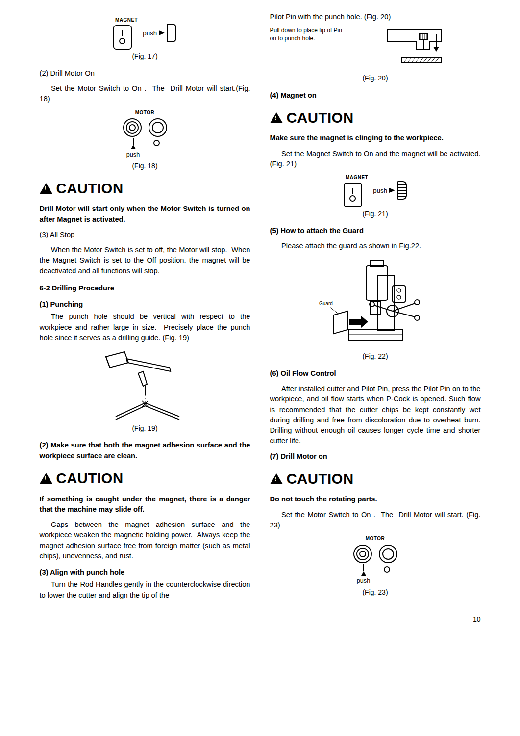MAGNET
push
(Fig. 17)
(2) Drill Motor On
Set the Motor Switch to On . The Drill Motor will start.(Fig. 18)
MOTOR
push
(Fig. 18)
CAUTION
Drill Motor will start only when the Motor Switch is turned on after Magnet is activated.
(3) All Stop
When the Motor Switch is set to off, the Motor will stop. When the Magnet Switch is set to the Off position, the magnet will be deactivated and all functions will stop.
6-2 Drilling Procedure
(1) Punching
The punch hole should be vertical with respect to the workpiece and rather large in size. Precisely place the punch hole since it serves as a drilling guide. (Fig. 19)
(Fig. 19)
(2) Make sure that both the magnet adhesion surface and the workpiece surface are clean.
CAUTION
If something is caught under the magnet, there is a danger that the machine may slide off.
Gaps between the magnet adhesion surface and the workpiece weaken the magnetic holding power. Always keep the magnet adhesion surface free from foreign matter (such as metal chips), unevenness, and rust.
(3) Align with punch hole
Turn the Rod Handles gently in the counterclockwise direction to lower the cutter and align the tip of the
Pilot Pin with the punch hole. (Fig. 20)
Pull down to place tip of Pin on to punch hole.
(Fig. 20)
(4) Magnet on
CAUTION
Make sure the magnet is clinging to the workpiece.
Set the Magnet Switch to On and the magnet will be activated. (Fig. 21)
MAGNET
push
(Fig. 21)
(5) How to attach the Guard
Please attach the guard as shown in Fig.22.
Guard
(Fig. 22)
(6) Oil Flow Control
After installed cutter and Pilot Pin, press the Pilot Pin on to the workpiece, and oil flow starts when P-Cock is opened. Such flow is recommended that the cutter chips be kept constantly wet during drilling and free from discoloration due to overheat burn. Drilling without enough oil causes longer cycle time and shorter cutter life.
(7) Drill Motor on
CAUTION
Do not touch the rotating parts.
Set the Motor Switch to On . The Drill Motor will start. (Fig. 23)
MOTOR
push
(Fig. 23)
10